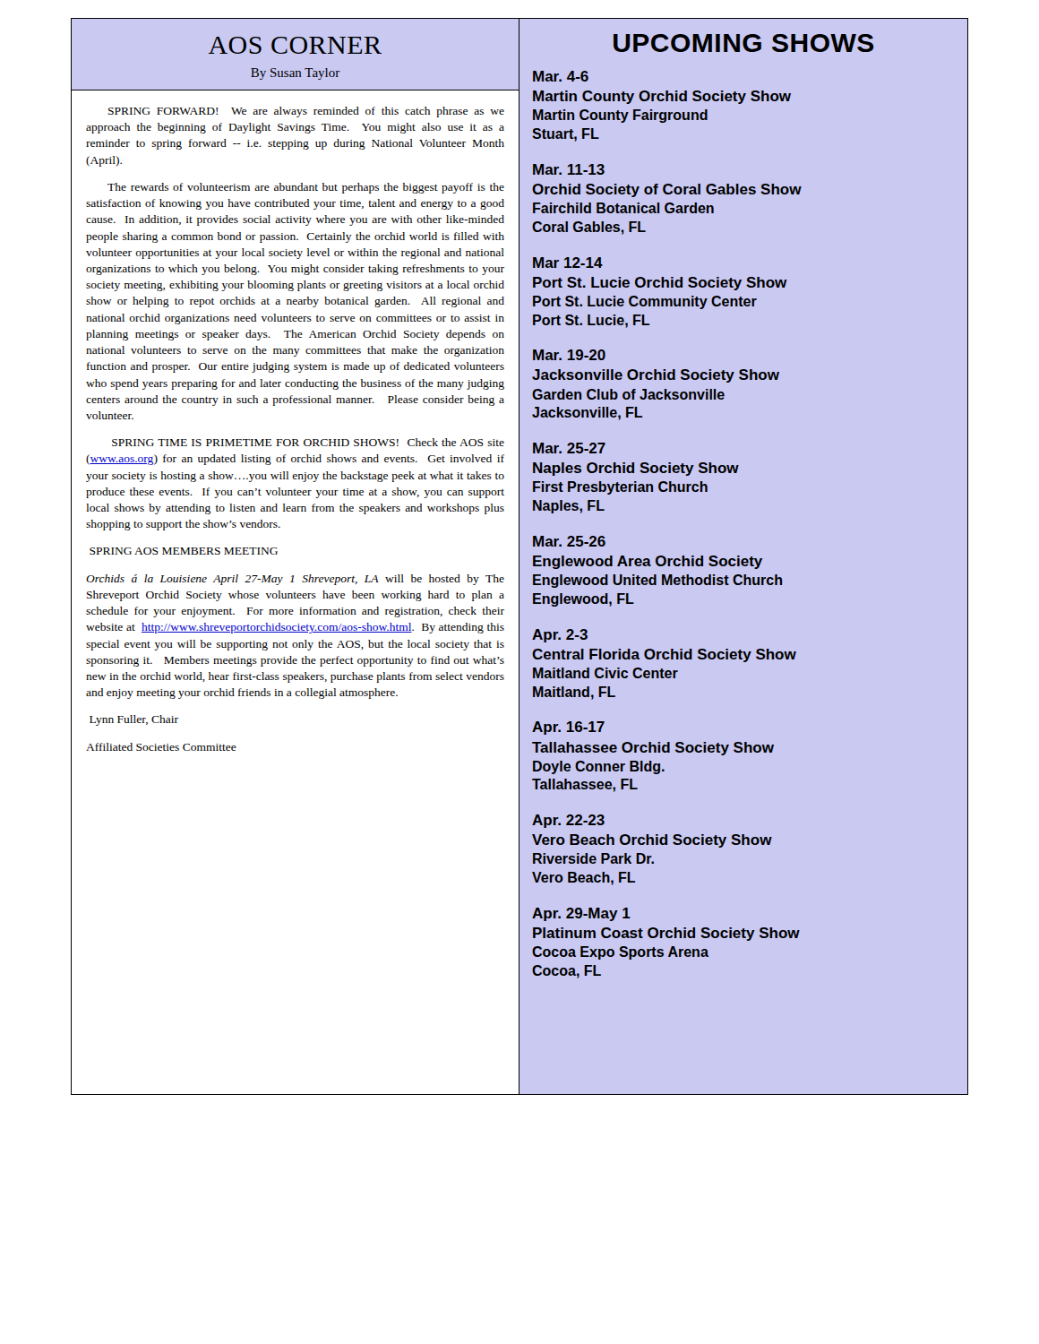AOS CORNER
By Susan Taylor
SPRING FORWARD! We are always reminded of this catch phrase as we approach the beginning of Daylight Savings Time. You might also use it as a reminder to spring forward -- i.e. stepping up during National Volunteer Month (April).
The rewards of volunteerism are abundant but perhaps the biggest payoff is the satisfaction of knowing you have contributed your time, talent and energy to a good cause. In addition, it provides social activity where you are with other like-minded people sharing a common bond or passion. Certainly the orchid world is filled with volunteer opportunities at your local society level or within the regional and national organizations to which you belong. You might consider taking refreshments to your society meeting, exhibiting your blooming plants or greeting visitors at a local orchid show or helping to repot orchids at a nearby botanical garden. All regional and national orchid organizations need volunteers to serve on committees or to assist in planning meetings or speaker days. The American Orchid Society depends on national volunteers to serve on the many committees that make the organization function and prosper. Our entire judging system is made up of dedicated volunteers who spend years preparing for and later conducting the business of the many judging centers around the country in such a professional manner. Please consider being a volunteer.
SPRING TIME IS PRIMETIME FOR ORCHID SHOWS! Check the AOS site (www.aos.org) for an updated listing of orchid shows and events. Get involved if your society is hosting a show….you will enjoy the backstage peek at what it takes to produce these events. If you can’t volunteer your time at a show, you can support local shows by attending to listen and learn from the speakers and workshops plus shopping to support the show’s vendors.
SPRING AOS MEMBERS MEETING
Orchids á la Louisiene April 27-May 1 Shreveport, LA will be hosted by The Shreveport Orchid Society whose volunteers have been working hard to plan a schedule for your enjoyment. For more information and registration, check their website at http://www.shreveportorchidsociety.com/aos-show.html. By attending this special event you will be supporting not only the AOS, but the local society that is sponsoring it. Members meetings provide the perfect opportunity to find out what’s new in the orchid world, hear first-class speakers, purchase plants from select vendors and enjoy meeting your orchid friends in a collegial atmosphere.
Lynn Fuller, Chair
Affiliated Societies Committee
UPCOMING SHOWS
Mar. 4-6 Martin County Orchid Society Show Martin County Fairground Stuart, FL
Mar. 11-13 Orchid Society of Coral Gables Show Fairchild Botanical Garden Coral Gables, FL
Mar 12-14 Port St. Lucie Orchid Society Show Port St. Lucie Community Center Port St. Lucie, FL
Mar. 19-20 Jacksonville Orchid Society Show Garden Club of Jacksonville Jacksonville, FL
Mar. 25-27 Naples Orchid Society Show First Presbyterian Church Naples, FL
Mar. 25-26 Englewood Area Orchid Society Englewood United Methodist Church Englewood, FL
Apr. 2-3 Central Florida Orchid Society Show Maitland Civic Center Maitland, FL
Apr. 16-17 Tallahassee Orchid Society Show Doyle Conner Bldg. Tallahassee, FL
Apr. 22-23 Vero Beach Orchid Society Show Riverside Park Dr. Vero Beach, FL
Apr. 29-May 1 Platinum Coast Orchid Society Show Cocoa Expo Sports Arena Cocoa, FL